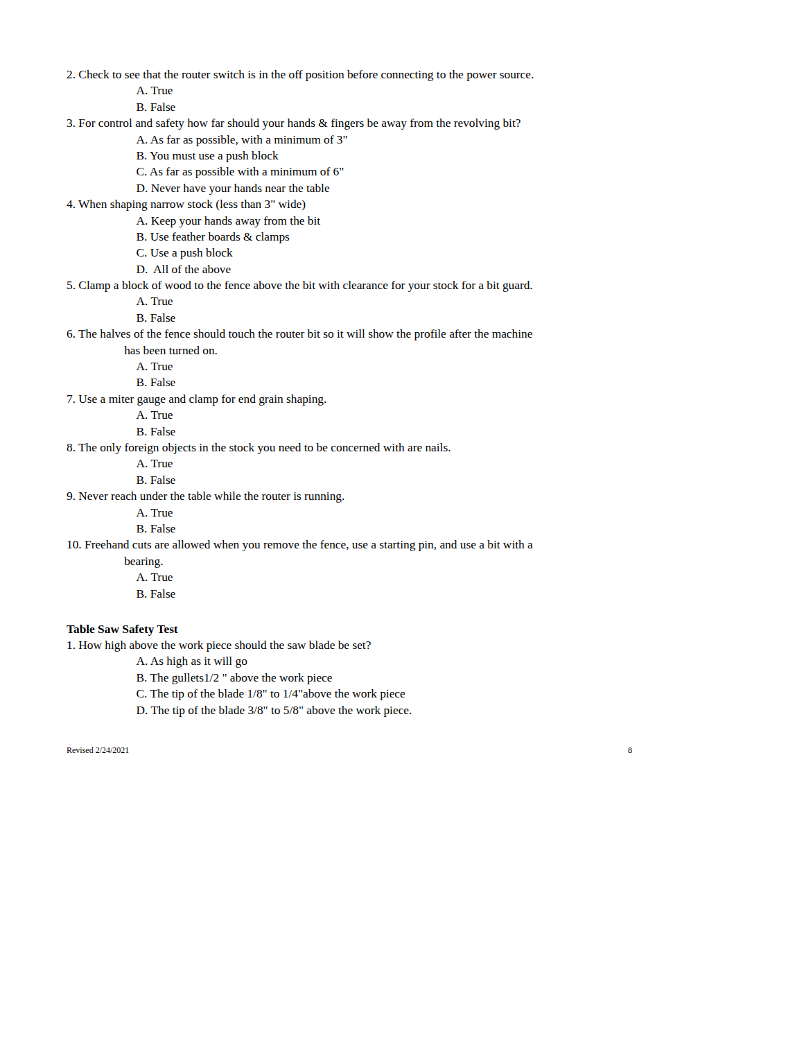2. Check to see that the router switch is in the off position before connecting to the power source.
A. True
B. False
3. For control and safety how far should your hands & fingers be away from the revolving bit?
A. As far as possible, with a minimum of 3"
B. You must use a push block
C. As far as possible with a minimum of 6"
D. Never have your hands near the table
4. When shaping narrow stock (less than 3" wide)
A. Keep your hands away from the bit
B. Use feather boards & clamps
C. Use a push block
D. All of the above
5. Clamp a block of wood to the fence above the bit with clearance for your stock for a bit guard.
A. True
B. False
6. The halves of the fence should touch the router bit so it will show the profile after the machine has been turned on.
A. True
B. False
7. Use a miter gauge and clamp for end grain shaping.
A. True
B. False
8. The only foreign objects in the stock you need to be concerned with are nails.
A. True
B. False
9. Never reach under the table while the router is running.
A. True
B. False
10. Freehand cuts are allowed when you remove the fence, use a starting pin, and use a bit with a bearing.
A. True
B. False
Table Saw Safety Test
1. How high above the work piece should the saw blade be set?
A. As high as it will go
B. The gullets1/2 " above the work piece
C. The tip of the blade 1/8" to 1/4"above the work piece
D. The tip of the blade 3/8" to 5/8" above the work piece.
Revised 2/24/2021 8